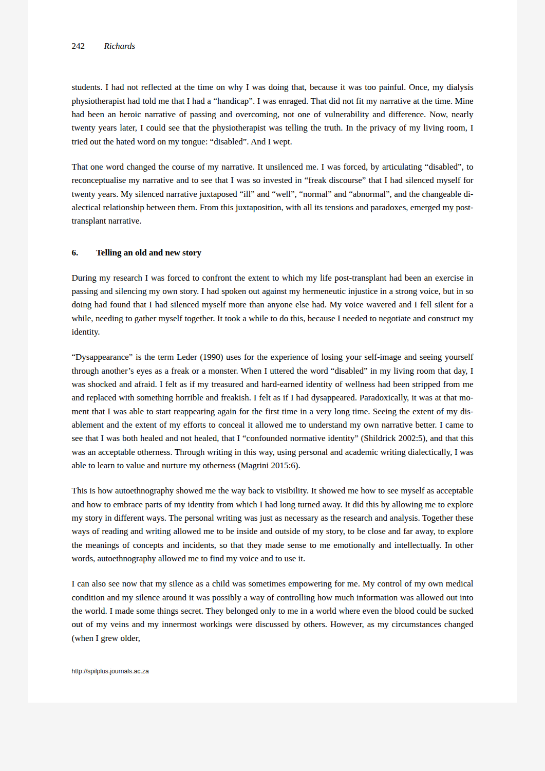242 Richards
students. I had not reflected at the time on why I was doing that, because it was too painful. Once, my dialysis physiotherapist had told me that I had a “handicap”. I was enraged. That did not fit my narrative at the time. Mine had been an heroic narrative of passing and overcoming, not one of vulnerability and difference. Now, nearly twenty years later, I could see that the physiotherapist was telling the truth. In the privacy of my living room, I tried out the hated word on my tongue: “disabled”. And I wept.
That one word changed the course of my narrative. It unsilenced me. I was forced, by articulating “disabled”, to reconceptualise my narrative and to see that I was so invested in “freak discourse” that I had silenced myself for twenty years. My silenced narrative juxtaposed “ill” and “well”, “normal” and “abnormal”, and the changeable dialectical relationship between them. From this juxtaposition, with all its tensions and paradoxes, emerged my post-transplant narrative.
6. Telling an old and new story
During my research I was forced to confront the extent to which my life post-transplant had been an exercise in passing and silencing my own story. I had spoken out against my hermeneutic injustice in a strong voice, but in so doing had found that I had silenced myself more than anyone else had. My voice wavered and I fell silent for a while, needing to gather myself together. It took a while to do this, because I needed to negotiate and construct my identity.
“Dysappearance” is the term Leder (1990) uses for the experience of losing your self-image and seeing yourself through another’s eyes as a freak or a monster. When I uttered the word “disabled” in my living room that day, I was shocked and afraid. I felt as if my treasured and hard-earned identity of wellness had been stripped from me and replaced with something horrible and freakish. I felt as if I had dysappeared. Paradoxically, it was at that moment that I was able to start reappearing again for the first time in a very long time. Seeing the extent of my disablement and the extent of my efforts to conceal it allowed me to understand my own narrative better. I came to see that I was both healed and not healed, that I “confounded normative identity” (Shildrick 2002:5), and that this was an acceptable otherness. Through writing in this way, using personal and academic writing dialectically, I was able to learn to value and nurture my otherness (Magrini 2015:6).
This is how autoethnography showed me the way back to visibility. It showed me how to see myself as acceptable and how to embrace parts of my identity from which I had long turned away. It did this by allowing me to explore my story in different ways. The personal writing was just as necessary as the research and analysis. Together these ways of reading and writing allowed me to be inside and outside of my story, to be close and far away, to explore the meanings of concepts and incidents, so that they made sense to me emotionally and intellectually. In other words, autoethnography allowed me to find my voice and to use it.
I can also see now that my silence as a child was sometimes empowering for me. My control of my own medical condition and my silence around it was possibly a way of controlling how much information was allowed out into the world. I made some things secret. They belonged only to me in a world where even the blood could be sucked out of my veins and my innermost workings were discussed by others. However, as my circumstances changed (when I grew older,
http://spilplus.journals.ac.za